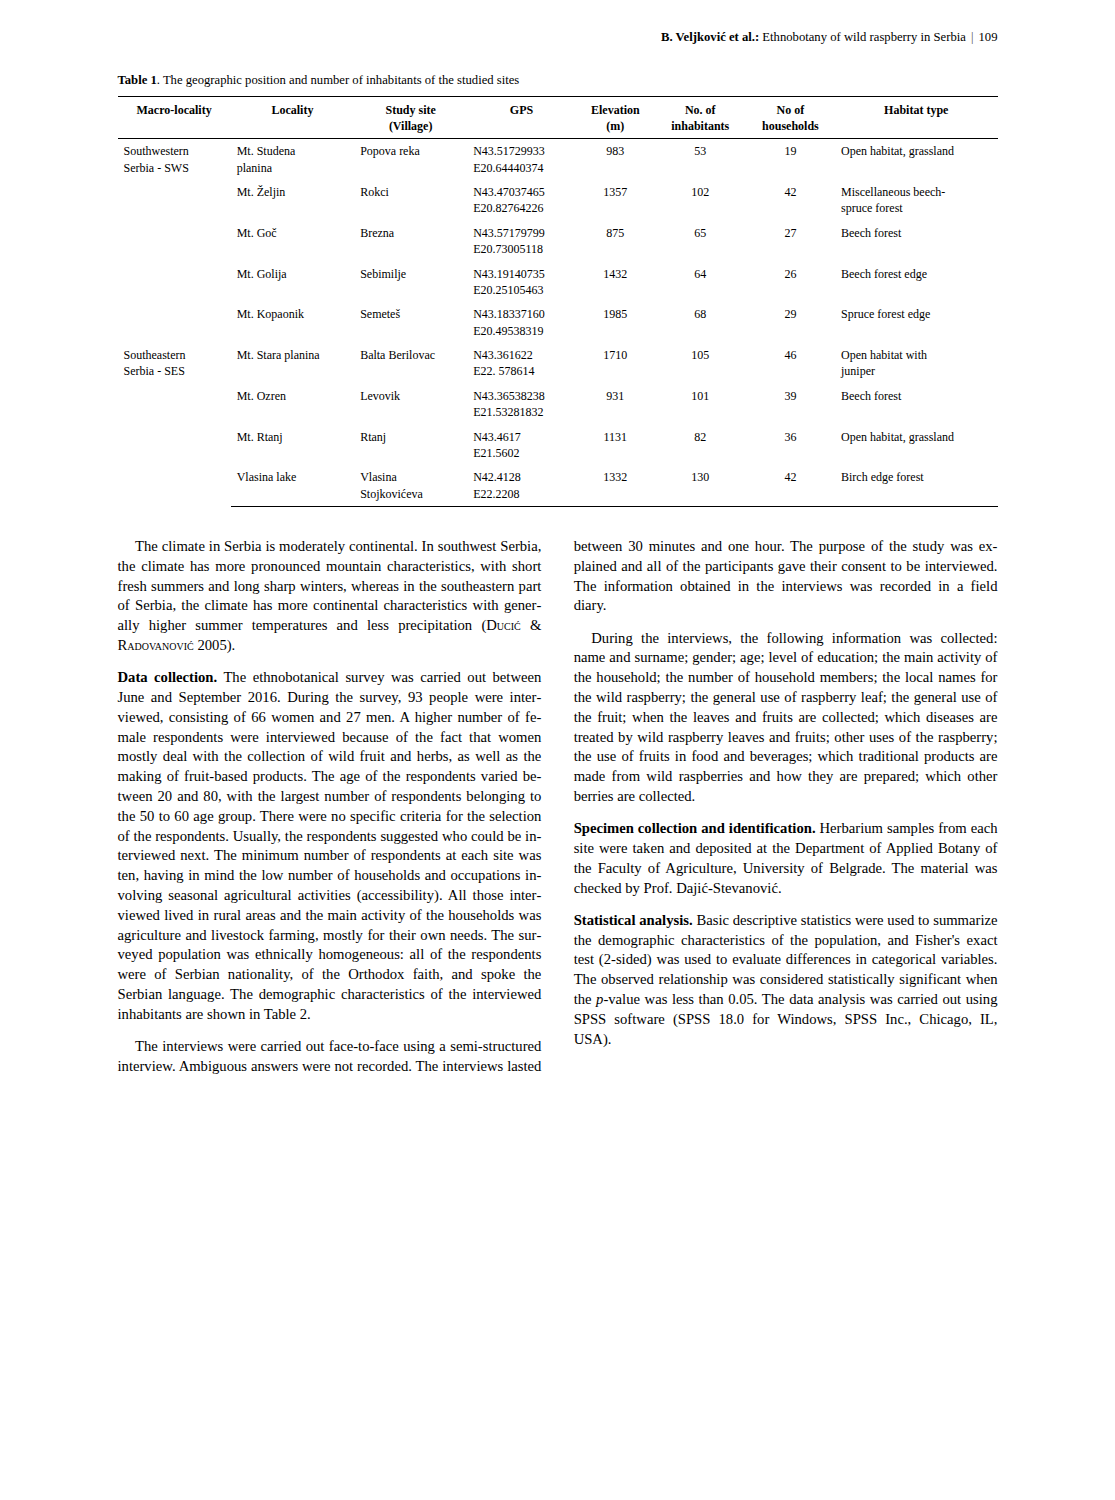B. Veljković et al.: Ethnobotany of wild raspberry in Serbia|109
Table 1. The geographic position and number of inhabitants of the studied sites
| Macro-locality | Locality | Study site (Village) | GPS | Elevation (m) | No. of inhabitants | No of households | Habitat type |
| --- | --- | --- | --- | --- | --- | --- | --- |
| Southwestern Serbia - SWS | Mt. Studena planina | Popova reka | N43.51729933 E20.64440374 | 983 | 53 | 19 | Open habitat, grassland |
| Mt. Željin | Rokci | N43.47037465 E20.82764226 | 1357 | 102 | 42 | Miscellaneous beech- spruce forest |
| Mt. Goč | Brezna | N43.57179799 E20.73005118 | 875 | 65 | 27 | Beech forest |
| Mt. Golija | Sebimilje | N43.19140735 E20.25105463 | 1432 | 64 | 26 | Beech forest edge |
| Mt. Kopaonik | Semeteš | N43.18337160 E20.49538319 | 1985 | 68 | 29 | Spruce forest edge |
| Southeastern Serbia - SES | Mt. Stara planina | Balta Berilovac | N43.361622 E22. 578614 | 1710 | 105 | 46 | Open habitat with juniper |
| Mt. Ozren | Levovik | N43.36538238 E21.53281832 | 931 | 101 | 39 | Beech forest |
| Mt. Rtanj | Rtanj | N43.4617 E21.5602 | 1131 | 82 | 36 | Open habitat, grassland |
| Vlasina lake | Vlasina Stojkovićeva | N42.4128 E22.2208 | 1332 | 130 | 42 | Birch edge forest |
The climate in Serbia is moderately continental. In southwest Serbia, the climate has more pronounced mountain characteristics, with short fresh summers and long sharp winters, whereas in the southeastern part of Serbia, the climate has more continental characteristics with generally higher summer temperatures and less precipitation (Ducić & Radovanović 2005).
Data collection. The ethnobotanical survey was carried out between June and September 2016. During the survey, 93 people were interviewed, consisting of 66 women and 27 men. A higher number of female respondents were interviewed because of the fact that women mostly deal with the collection of wild fruit and herbs, as well as the making of fruit-based products. The age of the respondents varied between 20 and 80, with the largest number of respondents belonging to the 50 to 60 age group. There were no specific criteria for the selection of the respondents. Usually, the respondents suggested who could be interviewed next. The minimum number of respondents at each site was ten, having in mind the low number of households and occupations involving seasonal agricultural activities (accessibility). All those interviewed lived in rural areas and the main activity of the households was agriculture and livestock farming, mostly for their own needs. The surveyed population was ethnically homogeneous: all of the respondents were of Serbian nationality, of the Orthodox faith, and spoke the Serbian language. The demographic characteristics of the interviewed inhabitants are shown in Table 2.
The interviews were carried out face-to-face using a semi-structured interview. Ambiguous answers were not recorded. The interviews lasted between 30 minutes and one hour. The purpose of the study was explained and all of the participants gave their consent to be interviewed. The information obtained in the interviews was recorded in a field diary.
During the interviews, the following information was collected: name and surname; gender; age; level of education; the main activity of the household; the number of household members; the local names for the wild raspberry; the general use of raspberry leaf; the general use of the fruit; when the leaves and fruits are collected; which diseases are treated by wild raspberry leaves and fruits; other uses of the raspberry; the use of fruits in food and beverages; which traditional products are made from wild raspberries and how they are prepared; which other berries are collected.
Specimen collection and identification. Herbarium samples from each site were taken and deposited at the Department of Applied Botany of the Faculty of Agriculture, University of Belgrade. The material was checked by Prof. Dajić-Stevanović.
Statistical analysis. Basic descriptive statistics were used to summarize the demographic characteristics of the population, and Fisher's exact test (2-sided) was used to evaluate differences in categorical variables. The observed relationship was considered statistically significant when the p-value was less than 0.05. The data analysis was carried out using SPSS software (SPSS 18.0 for Windows, SPSS Inc., Chicago, IL, USA).